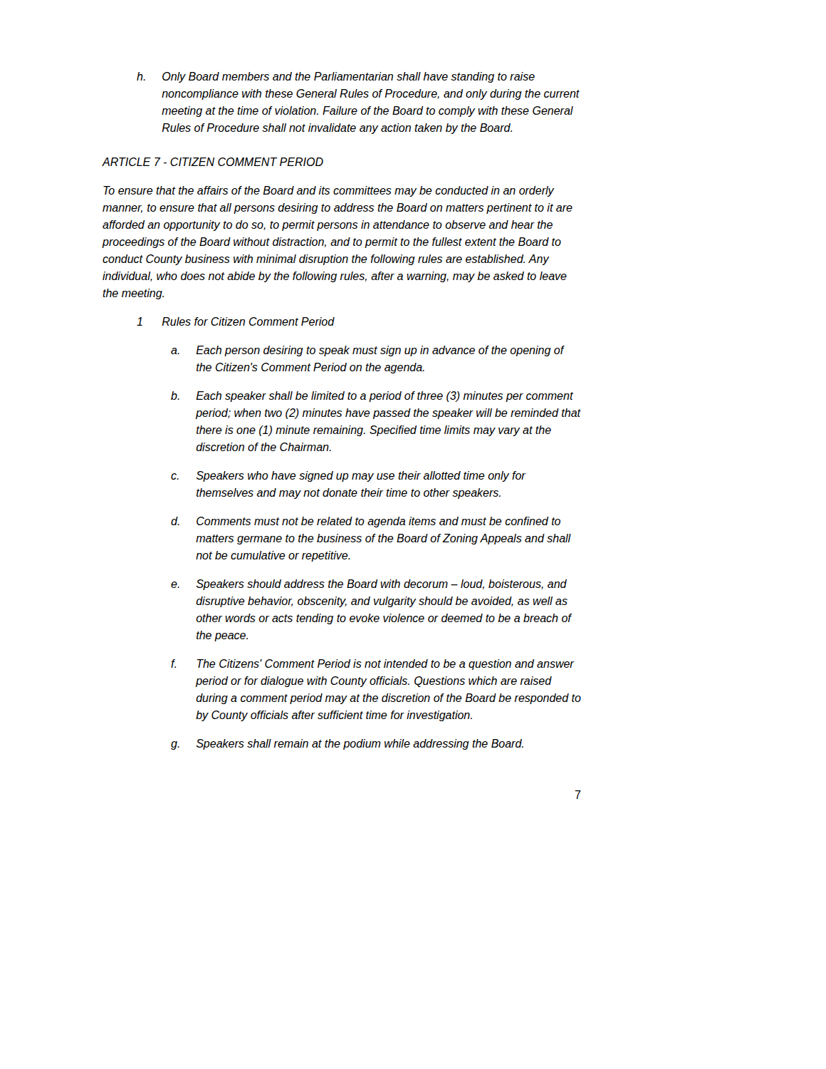h.
Only Board members and the Parliamentarian shall have standing to raise noncompliance with these General Rules of Procedure, and only during the current meeting at the time of violation. Failure of the Board to comply with these General Rules of Procedure shall not invalidate any action taken by the Board.
ARTICLE 7 - CITIZEN COMMENT PERIOD
To ensure that the affairs of the Board and its committees may be conducted in an orderly manner, to ensure that all persons desiring to address the Board on matters pertinent to it are afforded an opportunity to do so, to permit persons in attendance to observe and hear the proceedings of the Board without distraction, and to permit to the fullest extent the Board to conduct County business with minimal disruption the following rules are established. Any individual, who does not abide by the following rules, after a warning, may be asked to leave the meeting.
1
Rules for Citizen Comment Period
a.
Each person desiring to speak must sign up in advance of the opening of the Citizen's Comment Period on the agenda.
b.
Each speaker shall be limited to a period of three (3) minutes per comment period; when two (2) minutes have passed the speaker will be reminded that there is one (1) minute remaining. Specified time limits may vary at the discretion of the Chairman.
c.
Speakers who have signed up may use their allotted time only for themselves and may not donate their time to other speakers.
d.
Comments must not be related to agenda items and must be confined to matters germane to the business of the Board of Zoning Appeals and shall not be cumulative or repetitive.
e.
Speakers should address the Board with decorum – loud, boisterous, and disruptive behavior, obscenity, and vulgarity should be avoided, as well as other words or acts tending to evoke violence or deemed to be a breach of the peace.
f.
The Citizens' Comment Period is not intended to be a question and answer period or for dialogue with County officials. Questions which are raised during a comment period may at the discretion of the Board be responded to by County officials after sufficient time for investigation.
g.
Speakers shall remain at the podium while addressing the Board.
7